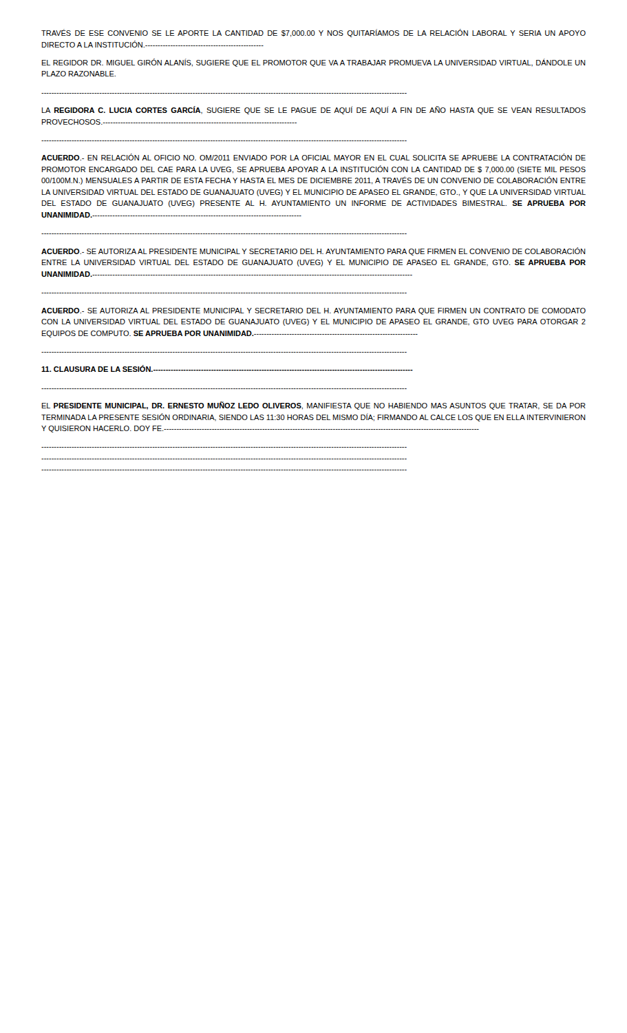TRAVÉS DE ESE CONVENIO SE LE APORTE LA CANTIDAD DE $7,000.00 Y NOS QUITARÍAMOS DE LA RELACIÓN LABORAL Y SERIA UN APOYO DIRECTO A LA INSTITUCIÓN.-----------------------------------------------
EL REGIDOR DR. MIGUEL GIRÓN ALANÍS, SUGIERE QUE EL PROMOTOR QUE VA A TRABAJAR PROMUEVA LA UNIVERSIDAD VIRTUAL, DÁNDOLE UN PLAZO RAZONABLE.
-------------------------------------------------------------------------------------------------------------------------------------------------
LA REGIDORA C. LUCIA CORTES GARCÍA, SUGIERE QUE SE LE PAGUE DE AQUÍ DE AQUÍ A FIN DE AÑO HASTA QUE SE VEAN RESULTADOS PROVECHOSOS.-----------------------------------------------------------------------------
-------------------------------------------------------------------------------------------------------------------------------------------------
ACUERDO.- EN RELACIÓN AL OFICIO NO. OM/2011 ENVIADO POR LA OFICIAL MAYOR EN EL CUAL SOLICITA SE APRUEBE LA CONTRATACIÓN DE PROMOTOR ENCARGADO DEL CAE PARA LA UVEG, SE APRUEBA APOYAR A LA INSTITUCIÓN CON LA CANTIDAD DE $ 7,000.00 (SIETE MIL PESOS 00/100M.N.) MENSUALES A PARTIR DE ESTA FECHA Y HASTA EL MES DE DICIEMBRE 2011, A TRAVÉS DE UN CONVENIO DE COLABORACIÓN ENTRE LA UNIVERSIDAD VIRTUAL DEL ESTADO DE GUANAJUATO (UVEG) Y EL MUNICIPIO DE APASEO EL GRANDE, GTO., Y QUE LA UNIVERSIDAD VIRTUAL DEL ESTADO DE GUANAJUATO (UVEG) PRESENTE AL H. AYUNTAMIENTO UN INFORME DE ACTIVIDADES BIMESTRAL. SE APRUEBA POR UNANIMIDAD.-----------------------------------------------------------------------------------
-------------------------------------------------------------------------------------------------------------------------------------------------
ACUERDO.- SE AUTORIZA AL PRESIDENTE MUNICIPAL Y SECRETARIO DEL H. AYUNTAMIENTO PARA QUE FIRMEN EL CONVENIO DE COLABORACIÓN ENTRE LA UNIVERSIDAD VIRTUAL DEL ESTADO DE GUANAJUATO (UVEG) Y EL MUNICIPIO DE APASEO EL GRANDE, GTO. SE APRUEBA POR UNANIMIDAD.-------------------------------------------------------------------------------------------------------------------------------
-------------------------------------------------------------------------------------------------------------------------------------------------
ACUERDO.- SE AUTORIZA AL PRESIDENTE MUNICIPAL Y SECRETARIO DEL H. AYUNTAMIENTO PARA QUE FIRMEN UN CONTRATO DE COMODATO CON LA UNIVERSIDAD VIRTUAL DEL ESTADO DE GUANAJUATO (UVEG) Y EL MUNICIPIO DE APASEO EL GRANDE, GTO UVEG PARA OTORGAR 2 EQUIPOS DE COMPUTO. SE APRUEBA POR UNANIMIDAD.-----------------------------------------------------------------
-------------------------------------------------------------------------------------------------------------------------------------------------
11. CLAUSURA DE LA SESIÓN.-------------------------------------------------------------------------------------------------------
-------------------------------------------------------------------------------------------------------------------------------------------------
EL PRESIDENTE MUNICIPAL, DR. ERNESTO MUÑOZ LEDO OLIVEROS, MANIFIESTA QUE NO HABIENDO MAS ASUNTOS QUE TRATAR, SE DA POR TERMINADA LA PRESENTE SESIÓN ORDINARIA, SIENDO LAS 11:30 HORAS DEL MISMO DÍA; FIRMANDO AL CALCE LOS QUE EN ELLA INTERVINIERON Y QUISIERON HACERLO. DOY FE.-----------------------------------------------------------------------------------------------------------------------------
-------------------------------------------------------------------------------------------------------------------------------------------------
-------------------------------------------------------------------------------------------------------------------------------------------------
-------------------------------------------------------------------------------------------------------------------------------------------------